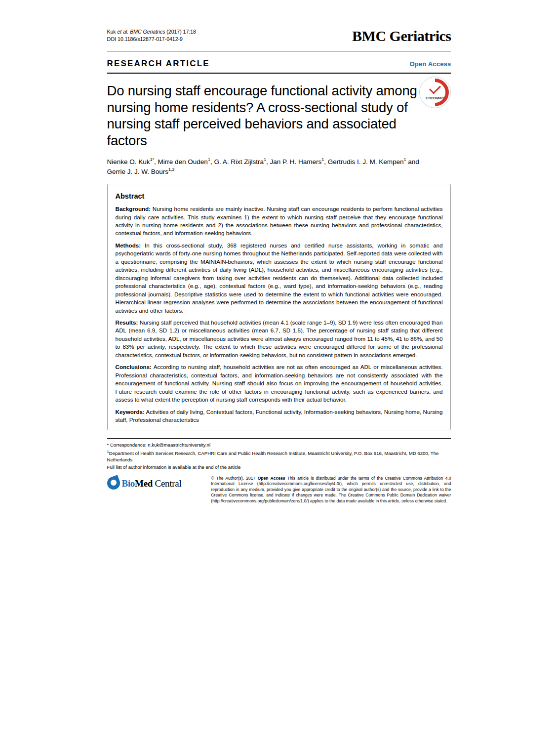Kuk et al. BMC Geriatrics (2017) 17:18
DOI 10.1186/s12877-017-0412-9
BMC Geriatrics
Research Article
Open Access
CrossMark
Do nursing staff encourage functional activity among nursing home residents? A cross-sectional study of nursing staff perceived behaviors and associated factors
Nienke O. Kuk1*, Mirre den Ouden1, G. A. Rixt Zijlstra1, Jan P. H. Hamers1, Gertrudis I. J. M. Kempen1 and Gerrie J. J. W. Bours1,2
Abstract
Background: Nursing home residents are mainly inactive. Nursing staff can encourage residents to perform functional activities during daily care activities. This study examines 1) the extent to which nursing staff perceive that they encourage functional activity in nursing home residents and 2) the associations between these nursing behaviors and professional characteristics, contextual factors, and information-seeking behaviors.
Methods: In this cross-sectional study, 368 registered nurses and certified nurse assistants, working in somatic and psychogeriatric wards of forty-one nursing homes throughout the Netherlands participated. Self-reported data were collected with a questionnaire, comprising the MAINtAIN-behaviors, which assesses the extent to which nursing staff encourage functional activities, including different activities of daily living (ADL), household activities, and miscellaneous encouraging activities (e.g., discouraging informal caregivers from taking over activities residents can do themselves). Additional data collected included professional characteristics (e.g., age), contextual factors (e.g., ward type), and information-seeking behaviors (e.g., reading professional journals). Descriptive statistics were used to determine the extent to which functional activities were encouraged. Hierarchical linear regression analyses were performed to determine the associations between the encouragement of functional activities and other factors.
Results: Nursing staff perceived that household activities (mean 4.1 (scale range 1–9), SD 1.9) were less often encouraged than ADL (mean 6.9, SD 1.2) or miscellaneous activities (mean 6.7, SD 1.5). The percentage of nursing staff stating that different household activities, ADL, or miscellaneous activities were almost always encouraged ranged from 11 to 45%, 41 to 86%, and 50 to 83% per activity, respectively. The extent to which these activities were encouraged differed for some of the professional characteristics, contextual factors, or information-seeking behaviors, but no consistent pattern in associations emerged.
Conclusions: According to nursing staff, household activities are not as often encouraged as ADL or miscellaneous activities. Professional characteristics, contextual factors, and information-seeking behaviors are not consistently associated with the encouragement of functional activity. Nursing staff should also focus on improving the encouragement of household activities. Future research could examine the role of other factors in encouraging functional activity, such as experienced barriers, and assess to what extent the perception of nursing staff corresponds with their actual behavior.
Keywords: Activities of daily living, Contextual factors, Functional activity, Information-seeking behaviors, Nursing home, Nursing staff, Professional characteristics
* Correspondence: n.kuk@maastrichtuniversity.nl
1Department of Health Services Research, CAPHRI Care and Public Health Research Institute, Maastricht University, P.O. Box 616, Maastricht, MD 6200, The Netherlands
Full list of author information is available at the end of the article
Bio Med Central
© The Author(s). 2017 Open Access This article is distributed under the terms of the Creative Commons Attribution 4.0 International License (http://creativecommons.org/licenses/by/4.0/), which permits unrestricted use, distribution, and reproduction in any medium, provided you give appropriate credit to the original author(s) and the source, provide a link to the Creative Commons license, and indicate if changes were made. The Creative Commons Public Domain Dedication waiver (http://creativecommons.org/publicdomain/zero/1.0/) applies to the data made available in this article, unless otherwise stated.